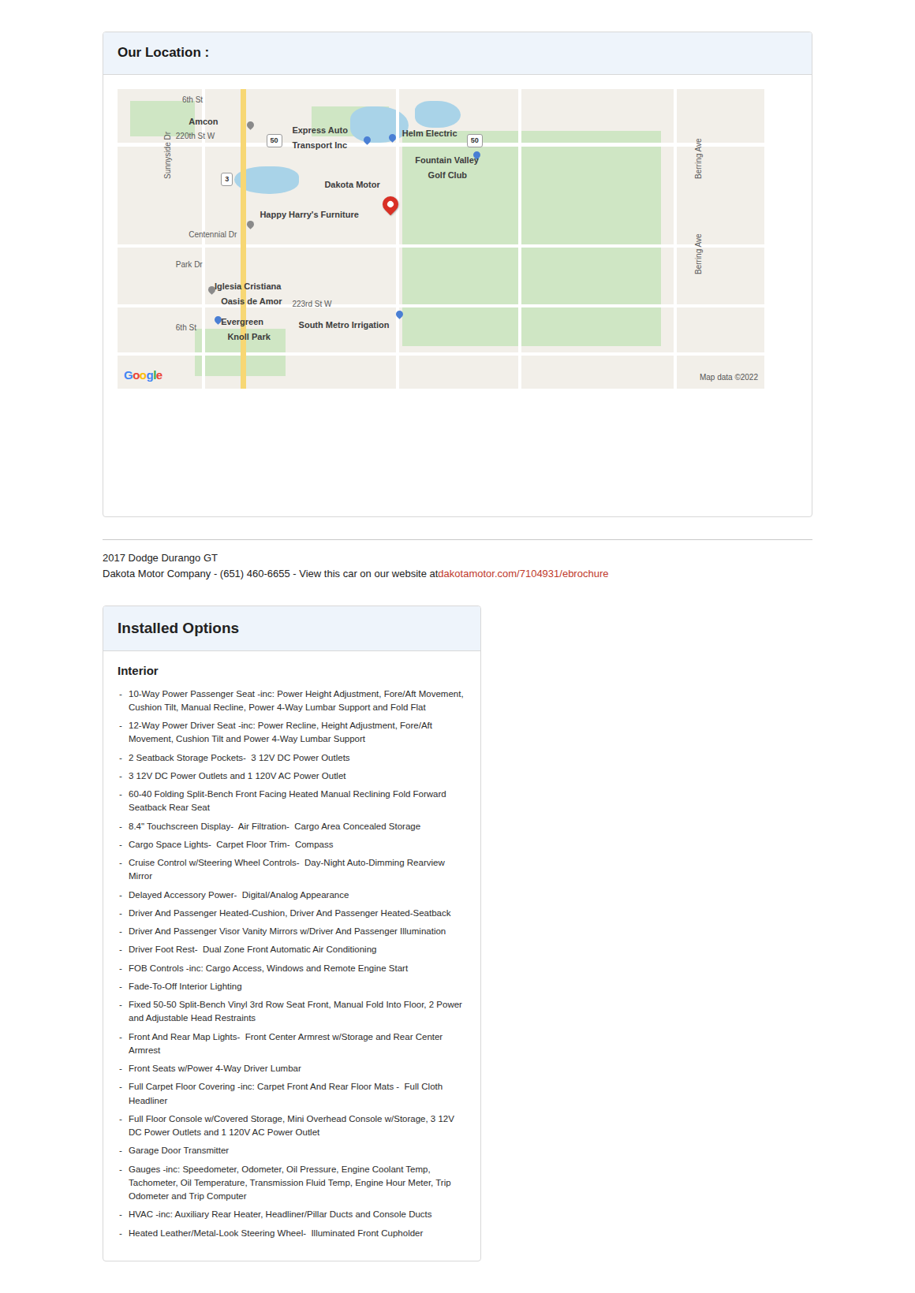Our Location :
50
50
3
Amcon
220th St W
Express Auto
Transport Inc
Helm Electric
Fountain Valley
Golf Club
Dakota Motor
Happy Harry's Furniture
Centennial Dr
Park Dr
Iglesia Cristiana
Oasis de Amor
223rd St W
South Metro Irrigation
Evergreen
Knoll Park
6th St
6th St
Sunnyside Dr
Berring Ave
Berring Ave
Google
Map data ©2022
2017 Dodge Durango GT
Dakota Motor Company - (651) 460-6655 - View this car on our website atdakotamotor.com/7104931/ebrochure
Installed Options
Interior
10-Way Power Passenger Seat -inc: Power Height Adjustment, Fore/Aft Movement, Cushion Tilt, Manual Recline, Power 4-Way Lumbar Support and Fold Flat
12-Way Power Driver Seat -inc: Power Recline, Height Adjustment, Fore/Aft Movement, Cushion Tilt and Power 4-Way Lumbar Support
2 Seatback Storage Pockets- 3 12V DC Power Outlets
3 12V DC Power Outlets and 1 120V AC Power Outlet
60-40 Folding Split-Bench Front Facing Heated Manual Reclining Fold Forward Seatback Rear Seat
8.4" Touchscreen Display- Air Filtration- Cargo Area Concealed Storage
Cargo Space Lights- Carpet Floor Trim- Compass
Cruise Control w/Steering Wheel Controls- Day-Night Auto-Dimming Rearview Mirror
Delayed Accessory Power- Digital/Analog Appearance
Driver And Passenger Heated-Cushion, Driver And Passenger Heated-Seatback
Driver And Passenger Visor Vanity Mirrors w/Driver And Passenger Illumination
Driver Foot Rest- Dual Zone Front Automatic Air Conditioning
FOB Controls -inc: Cargo Access, Windows and Remote Engine Start
Fade-To-Off Interior Lighting
Fixed 50-50 Split-Bench Vinyl 3rd Row Seat Front, Manual Fold Into Floor, 2 Power and Adjustable Head Restraints
Front And Rear Map Lights- Front Center Armrest w/Storage and Rear Center Armrest
Front Seats w/Power 4-Way Driver Lumbar
Full Carpet Floor Covering -inc: Carpet Front And Rear Floor Mats - Full Cloth Headliner
Full Floor Console w/Covered Storage, Mini Overhead Console w/Storage, 3 12V DC Power Outlets and 1 120V AC Power Outlet
Garage Door Transmitter
Gauges -inc: Speedometer, Odometer, Oil Pressure, Engine Coolant Temp, Tachometer, Oil Temperature, Transmission Fluid Temp, Engine Hour Meter, Trip Odometer and Trip Computer
HVAC -inc: Auxiliary Rear Heater, Headliner/Pillar Ducts and Console Ducts
Heated Leather/Metal-Look Steering Wheel- Illuminated Front Cupholder